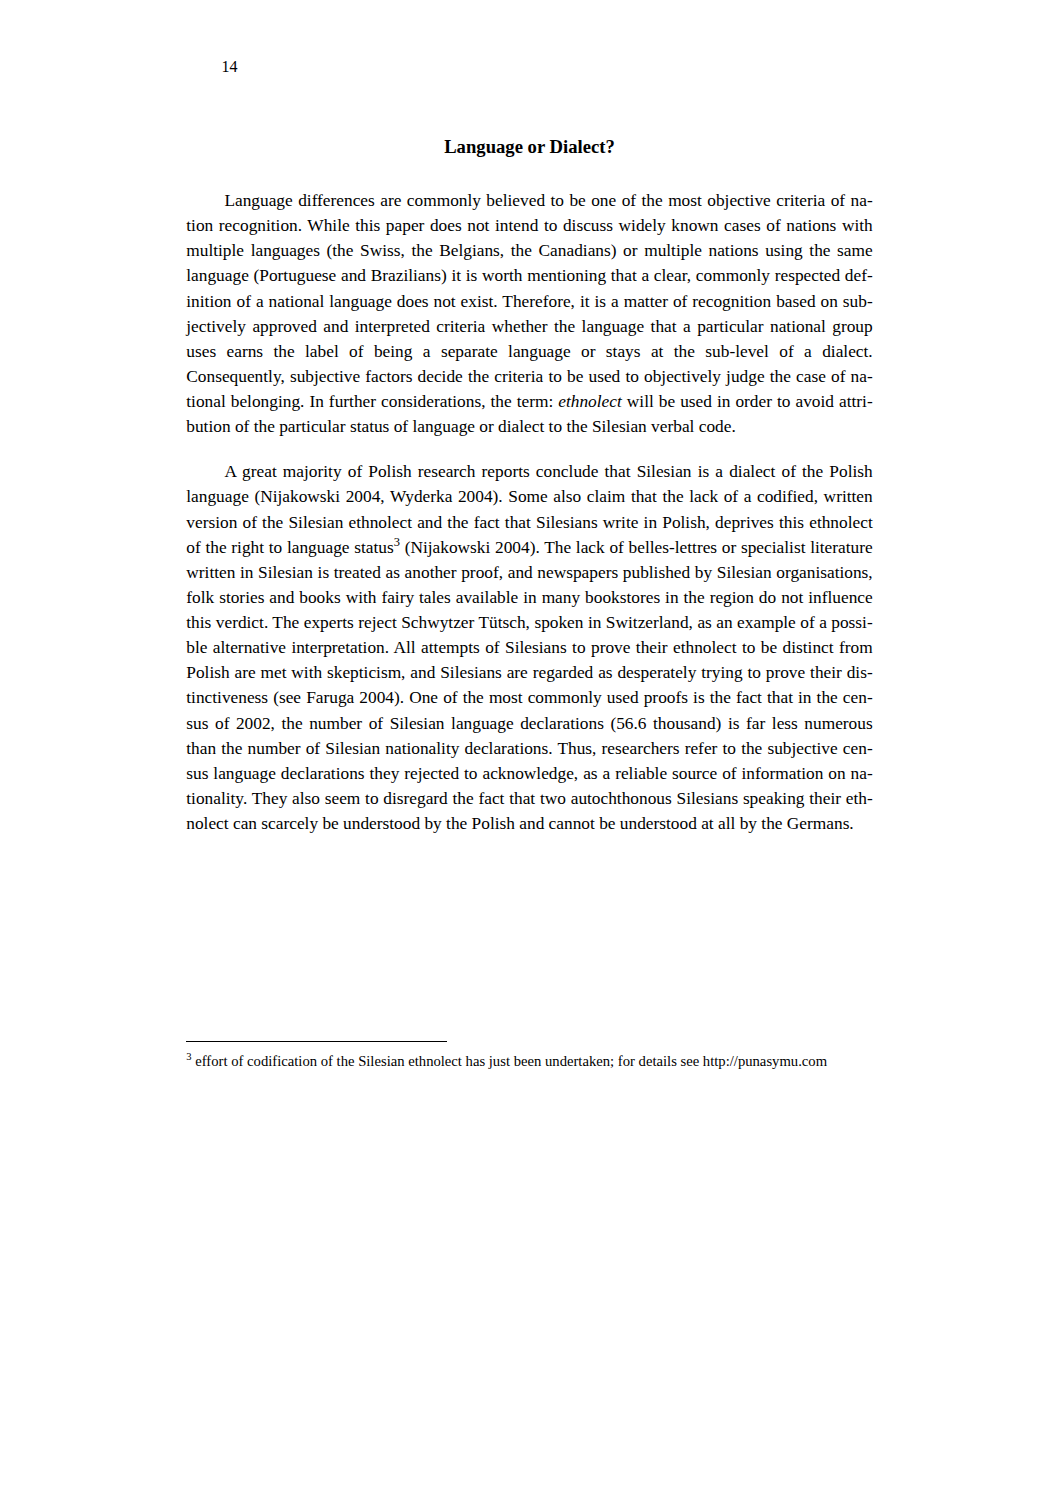14
Language or Dialect?
Language differences are commonly believed to be one of the most objective criteria of nation recognition. While this paper does not intend to discuss widely known cases of nations with multiple languages (the Swiss, the Belgians, the Canadians) or multiple nations using the same language (Portuguese and Brazilians) it is worth mentioning that a clear, commonly respected definition of a national language does not exist. Therefore, it is a matter of recognition based on subjectively approved and interpreted criteria whether the language that a particular national group uses earns the label of being a separate language or stays at the sub-level of a dialect. Consequently, subjective factors decide the criteria to be used to objectively judge the case of national belonging. In further considerations, the term: ethnolect will be used in order to avoid attribution of the particular status of language or dialect to the Silesian verbal code.
A great majority of Polish research reports conclude that Silesian is a dialect of the Polish language (Nijakowski 2004, Wyderka 2004). Some also claim that the lack of a codified, written version of the Silesian ethnolect and the fact that Silesians write in Polish, deprives this ethnolect of the right to language status3 (Nijakowski 2004). The lack of belles-lettres or specialist literature written in Silesian is treated as another proof, and newspapers published by Silesian organisations, folk stories and books with fairy tales available in many bookstores in the region do not influence this verdict. The experts reject Schwytzer Tütsch, spoken in Switzerland, as an example of a possible alternative interpretation. All attempts of Silesians to prove their ethnolect to be distinct from Polish are met with skepticism, and Silesians are regarded as desperately trying to prove their distinctiveness (see Faruga 2004). One of the most commonly used proofs is the fact that in the census of 2002, the number of Silesian language declarations (56.6 thousand) is far less numerous than the number of Silesian nationality declarations. Thus, researchers refer to the subjective census language declarations they rejected to acknowledge, as a reliable source of information on nationality. They also seem to disregard the fact that two autochthonous Silesians speaking their ethnolect can scarcely be understood by the Polish and cannot be understood at all by the Germans.
3 effort of codification of the Silesian ethnolect has just been undertaken; for details see http://punasymu.com